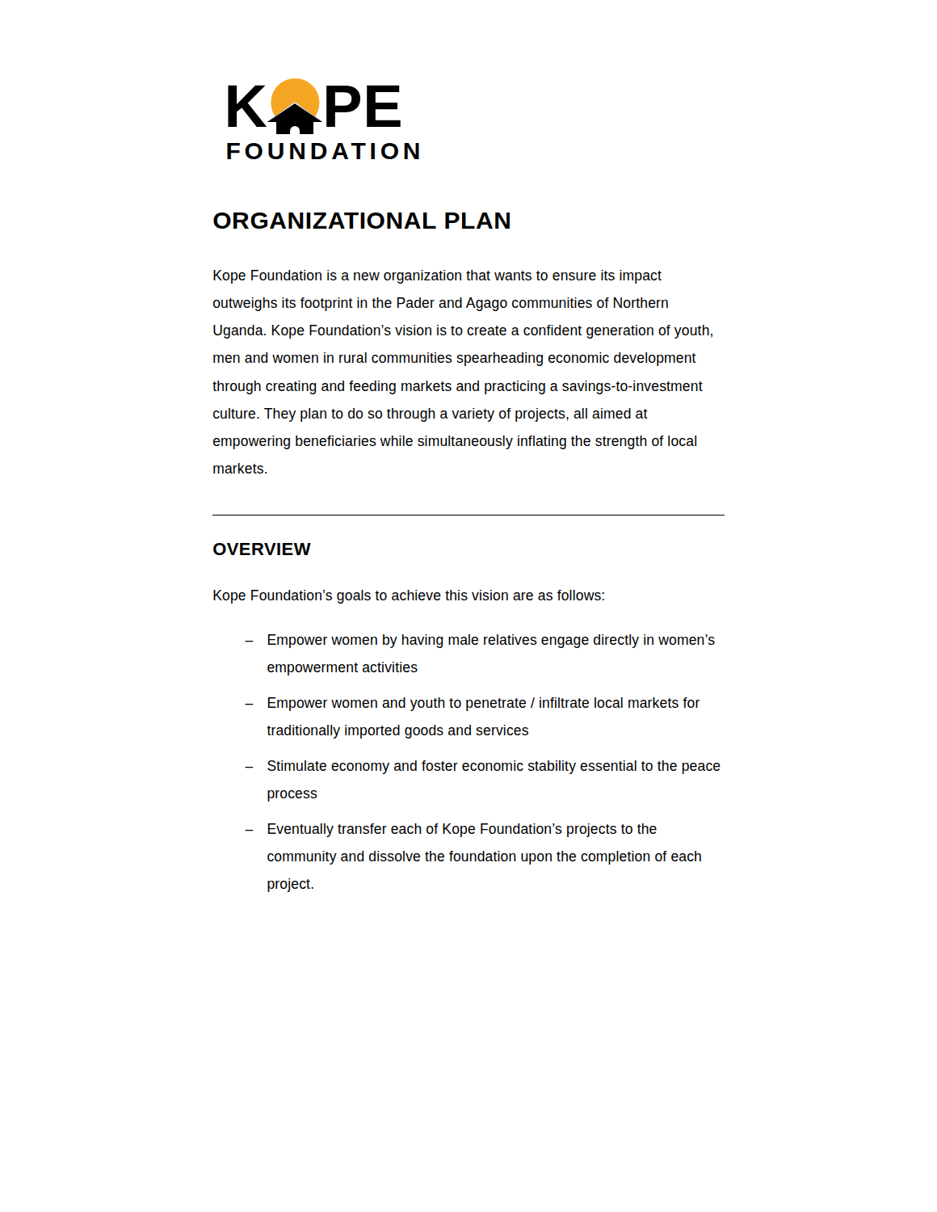K PE
FOUNDATION
ORGANIZATIONAL PLAN
Kope Foundation is a new organization that wants to ensure its impact outweighs its footprint in the Pader and Agago communities of Northern Uganda. Kope Foundation’s vision is to create a confident generation of youth, men and women in rural communities spearheading economic development through creating and feeding markets and practicing a savings-to-investment culture. They plan to do so through a variety of projects, all aimed at empowering beneficiaries while simultaneously inflating the strength of local markets.
OVERVIEW
Kope Foundation’s goals to achieve this vision are as follows:
Empower women by having male relatives engage directly in women’s empowerment activities
Empower women and youth to penetrate / infiltrate local markets for traditionally imported goods and services
Stimulate economy and foster economic stability essential to the peace process
Eventually transfer each of Kope Foundation’s projects to the community and dissolve the foundation upon the completion of each project.